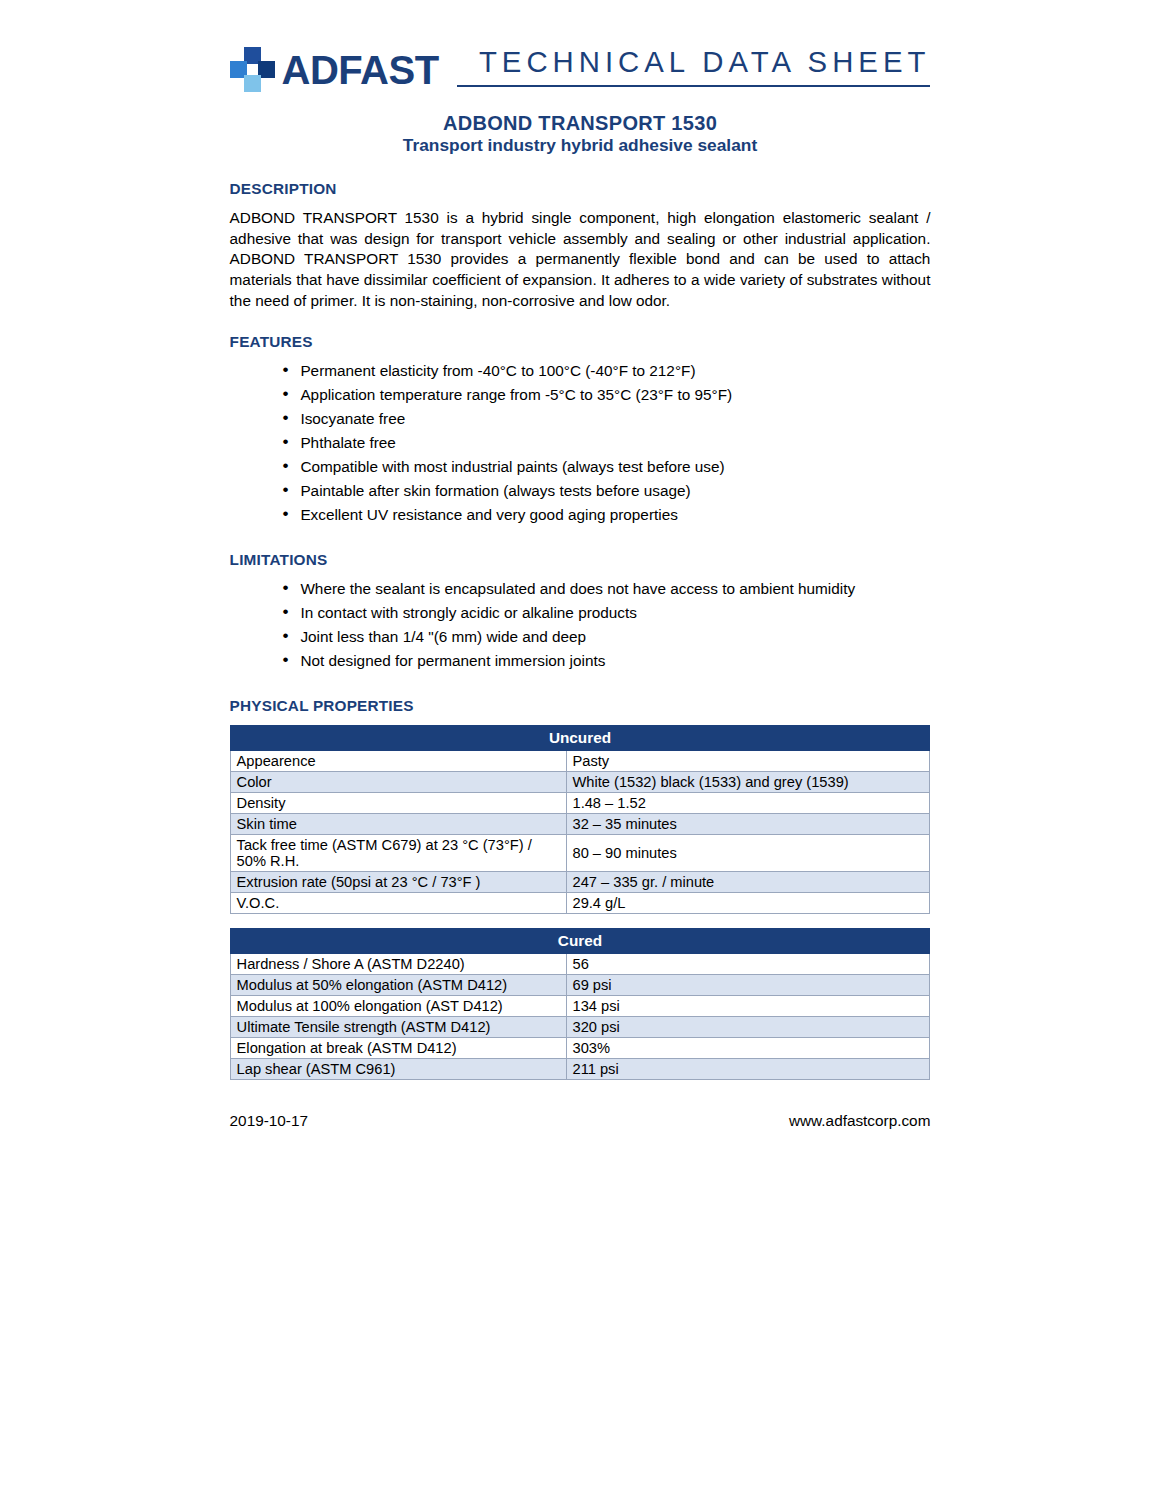ADFAST
TECHNICAL DATA SHEET
ADBOND TRANSPORT 1530
Transport industry hybrid adhesive sealant
DESCRIPTION
ADBOND TRANSPORT 1530 is a hybrid single component, high elongation elastomeric sealant / adhesive that was design for transport vehicle assembly and sealing or other industrial application. ADBOND TRANSPORT 1530 provides a permanently flexible bond and can be used to attach materials that have dissimilar coefficient of expansion. It adheres to a wide variety of substrates without the need of primer. It is non-staining, non-corrosive and low odor.
FEATURES
Permanent elasticity from -40°C to 100°C (-40°F to 212°F)
Application temperature range from -5°C to 35°C (23°F to 95°F)
Isocyanate free
Phthalate free
Compatible with most industrial paints (always test before use)
Paintable after skin formation (always tests before usage)
Excellent UV resistance and very good aging properties
LIMITATIONS
Where the sealant is encapsulated and does not have access to ambient humidity
In contact with strongly acidic or alkaline products
Joint less than 1/4 "(6 mm) wide and deep
Not designed for permanent immersion joints
PHYSICAL PROPERTIES
| Uncured |
| --- |
| Appearence | Pasty |
| Color | White (1532) black (1533) and grey (1539) |
| Density | 1.48 – 1.52 |
| Skin time | 32 – 35 minutes |
| Tack free time (ASTM C679) at 23 °C (73°F) / 50% R.H. | 80 – 90 minutes |
| Extrusion rate (50psi at 23 °C / 73°F ) | 247 – 335 gr. / minute |
| V.O.C. | 29.4 g/L |
| Cured |
| --- |
| Hardness / Shore A (ASTM D2240) | 56 |
| Modulus at 50% elongation (ASTM D412) | 69 psi |
| Modulus at 100% elongation (AST D412) | 134 psi |
| Ultimate Tensile strength (ASTM D412) | 320 psi |
| Elongation at break (ASTM D412) | 303% |
| Lap shear (ASTM C961) | 211 psi |
2019-10-17
www.adfastcorp.com